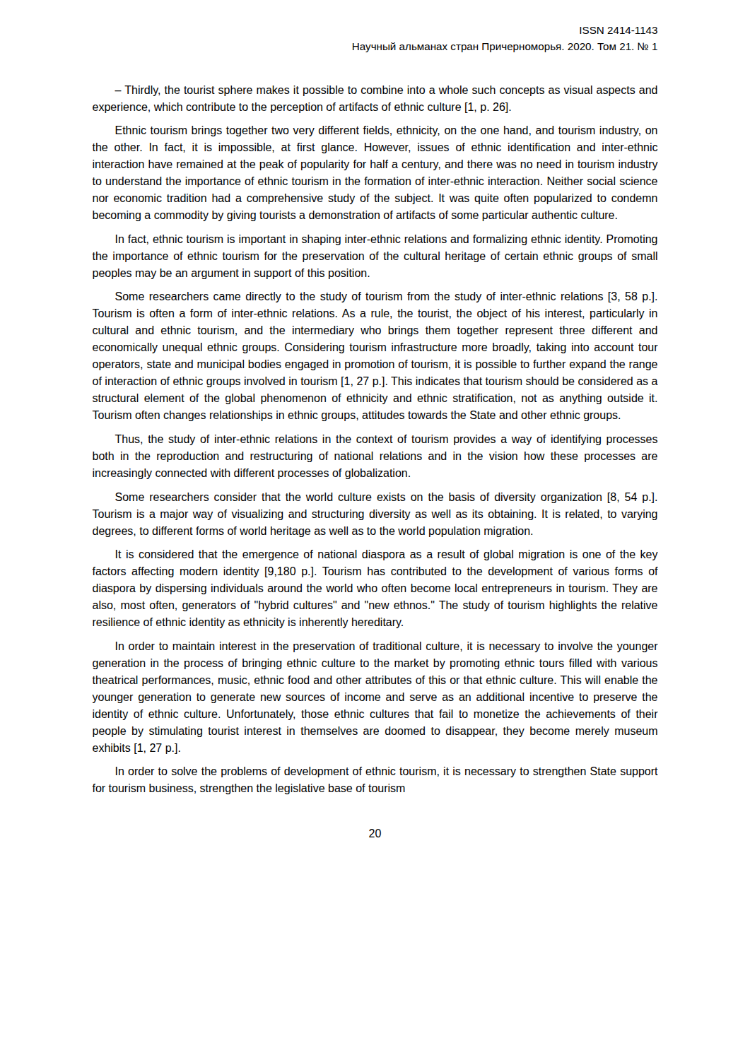ISSN 2414-1143 Научный альманах стран Причерноморья. 2020. Том 21. № 1
– Thirdly, the tourist sphere makes it possible to combine into a whole such concepts as visual aspects and experience, which contribute to the perception of artifacts of ethnic culture [1, p. 26].
Ethnic tourism brings together two very different fields, ethnicity, on the one hand, and tourism industry, on the other. In fact, it is impossible, at first glance. However, issues of ethnic identification and inter-ethnic interaction have remained at the peak of popularity for half a century, and there was no need in tourism industry to understand the importance of ethnic tourism in the formation of inter-ethnic interaction. Neither social science nor economic tradition had a comprehensive study of the subject. It was quite often popularized to condemn becoming a commodity by giving tourists a demonstration of artifacts of some particular authentic culture.
In fact, ethnic tourism is important in shaping inter-ethnic relations and formalizing ethnic identity. Promoting the importance of ethnic tourism for the preservation of the cultural heritage of certain ethnic groups of small peoples may be an argument in support of this position.
Some researchers came directly to the study of tourism from the study of inter-ethnic relations [3, 58 p.]. Tourism is often a form of inter-ethnic relations. As a rule, the tourist, the object of his interest, particularly in cultural and ethnic tourism, and the intermediary who brings them together represent three different and economically unequal ethnic groups. Considering tourism infrastructure more broadly, taking into account tour operators, state and municipal bodies engaged in promotion of tourism, it is possible to further expand the range of interaction of ethnic groups involved in tourism [1, 27 p.]. This indicates that tourism should be considered as a structural element of the global phenomenon of ethnicity and ethnic stratification, not as anything outside it. Tourism often changes relationships in ethnic groups, attitudes towards the State and other ethnic groups.
Thus, the study of inter-ethnic relations in the context of tourism provides a way of identifying processes both in the reproduction and restructuring of national relations and in the vision how these processes are increasingly connected with different processes of globalization.
Some researchers consider that the world culture exists on the basis of diversity organization [8, 54 p.]. Tourism is a major way of visualizing and structuring diversity as well as its obtaining. It is related, to varying degrees, to different forms of world heritage as well as to the world population migration.
It is considered that the emergence of national diaspora as a result of global migration is one of the key factors affecting modern identity [9,180 p.]. Tourism has contributed to the development of various forms of diaspora by dispersing individuals around the world who often become local entrepreneurs in tourism. They are also, most often, generators of "hybrid cultures" and "new ethnos." The study of tourism highlights the relative resilience of ethnic identity as ethnicity is inherently hereditary.
In order to maintain interest in the preservation of traditional culture, it is necessary to involve the younger generation in the process of bringing ethnic culture to the market by promoting ethnic tours filled with various theatrical performances, music, ethnic food and other attributes of this or that ethnic culture. This will enable the younger generation to generate new sources of income and serve as an additional incentive to preserve the identity of ethnic culture. Unfortunately, those ethnic cultures that fail to monetize the achievements of their people by stimulating tourist interest in themselves are doomed to disappear, they become merely museum exhibits [1, 27 p.].
In order to solve the problems of development of ethnic tourism, it is necessary to strengthen State support for tourism business, strengthen the legislative base of tourism
20